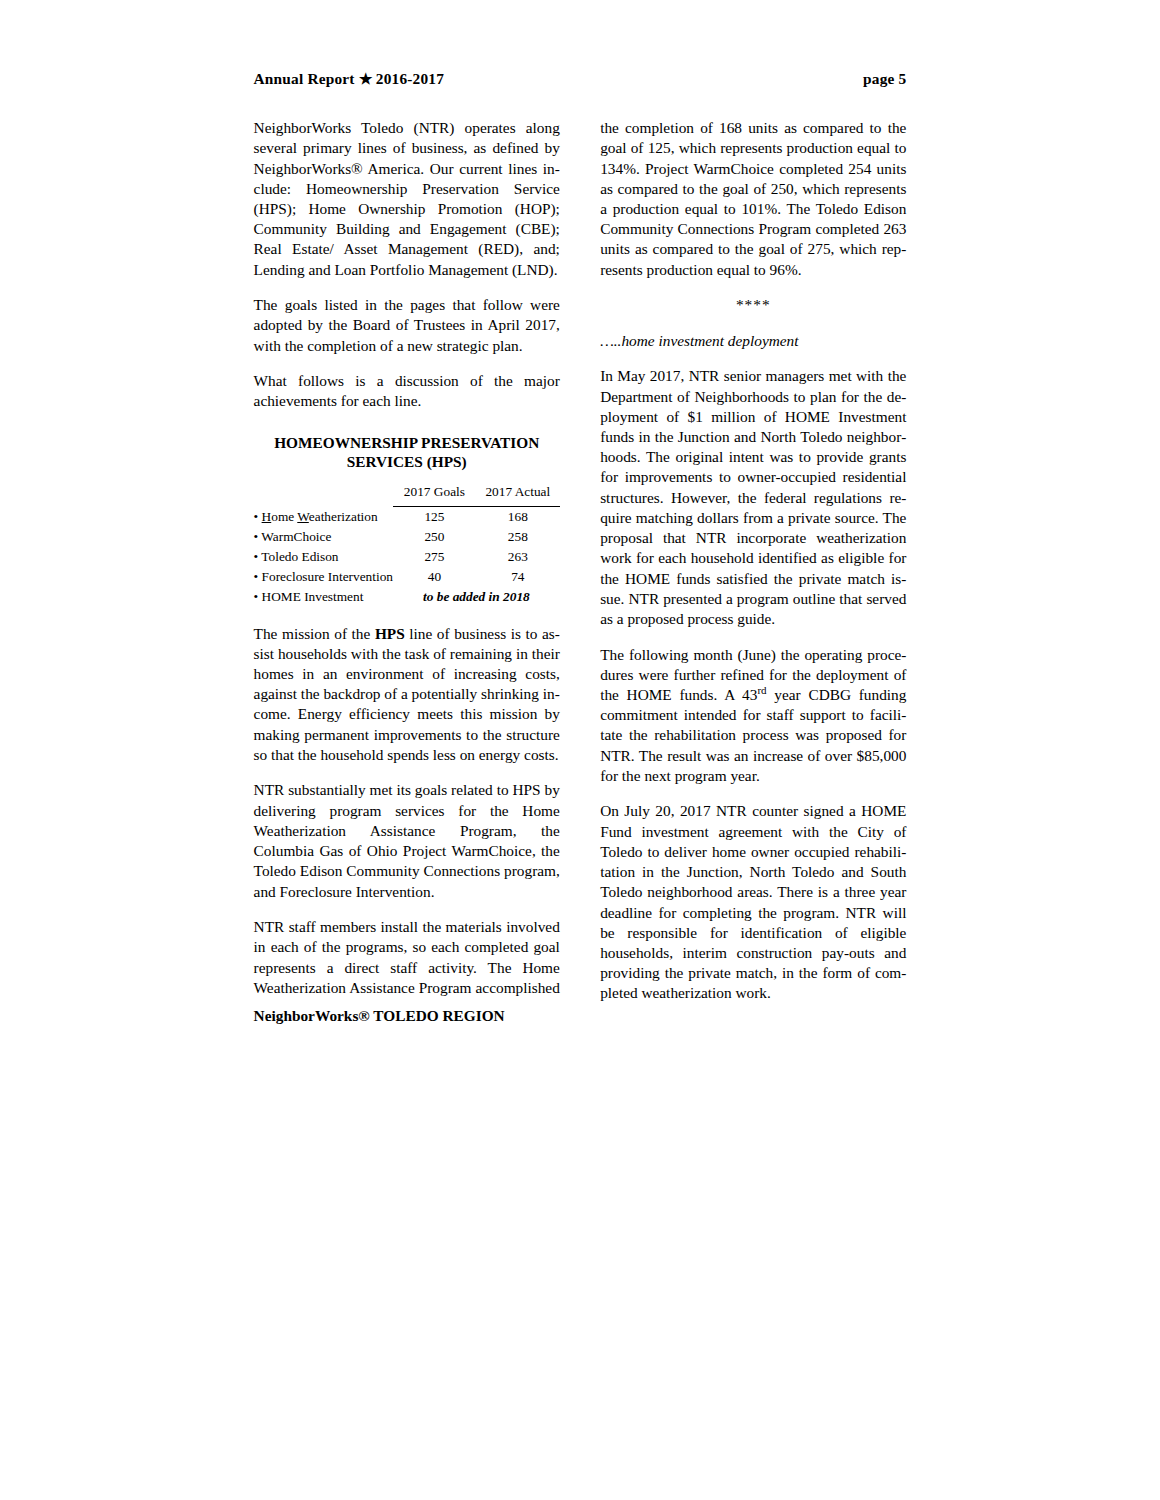Annual Report ★ 2016-2017
page 5
NeighborWorks Toledo (NTR) operates along several primary lines of business, as defined by NeighborWorks® America. Our current lines include: Homeownership Preservation Service (HPS); Home Ownership Promotion (HOP); Community Building and Engagement (CBE); Real Estate/ Asset Management (RED), and; Lending and Loan Portfolio Management (LND).
The goals listed in the pages that follow were adopted by the Board of Trustees in April 2017, with the completion of a new strategic plan.
What follows is a discussion of the major achievements for each line.
HOMEOWNERSHIP PRESERVATION SERVICES (HPS)
| | 2017 Goals | 2017 Actual |
| --- | --- | --- |
| • H ome W eatherization | 125 | 168 |
| • WarmChoice | 250 | 258 |
| • Toledo Edison | 275 | 263 |
| • Foreclosure Intervention | 40 | 74 |
| • HOME Investment | to be added in 2018 |
The mission of the HPS line of business is to assist households with the task of remaining in their homes in an environment of increasing costs, against the backdrop of a potentially shrinking income. Energy efficiency meets this mission by making permanent improvements to the structure so that the household spends less on energy costs.
NTR substantially met its goals related to HPS by delivering program services for the Home Weatherization Assistance Program, the Columbia Gas of Ohio Project WarmChoice, the Toledo Edison Community Connections program, and Foreclosure Intervention.
NTR staff members install the materials involved in each of the programs, so each completed goal represents a direct staff activity. The Home Weatherization Assistance Program accomplished the completion of 168 units as compared to the goal of 125, which represents production equal to 134%. Project WarmChoice completed 254 units as compared to the goal of 250, which represents a production equal to 101%. The Toledo Edison Community Connections Program completed 263 units as compared to the goal of 275, which represents production equal to 96%.
****
…..home investment deployment
In May 2017, NTR senior managers met with the Department of Neighborhoods to plan for the deployment of $1 million of HOME Investment funds in the Junction and North Toledo neighborhoods. The original intent was to provide grants for improvements to owner-occupied residential structures. However, the federal regulations require matching dollars from a private source. The proposal that NTR incorporate weatherization work for each household identified as eligible for the HOME funds satisfied the private match issue. NTR presented a program outline that served as a proposed process guide.
The following month (June) the operating procedures were further refined for the deployment of the HOME funds. A 43rd year CDBG funding commitment intended for staff support to facilitate the rehabilitation process was proposed for NTR. The result was an increase of over $85,000 for the next program year.
On July 20, 2017 NTR counter signed a HOME Fund investment agreement with the City of Toledo to deliver home owner occupied rehabilitation in the Junction, North Toledo and South Toledo neighborhood areas. There is a three year deadline for completing the program. NTR will be responsible for identification of eligible households, interim construction pay-outs and providing the private match, in the form of completed weatherization work.
NeighborWorks® TOLEDO REGION